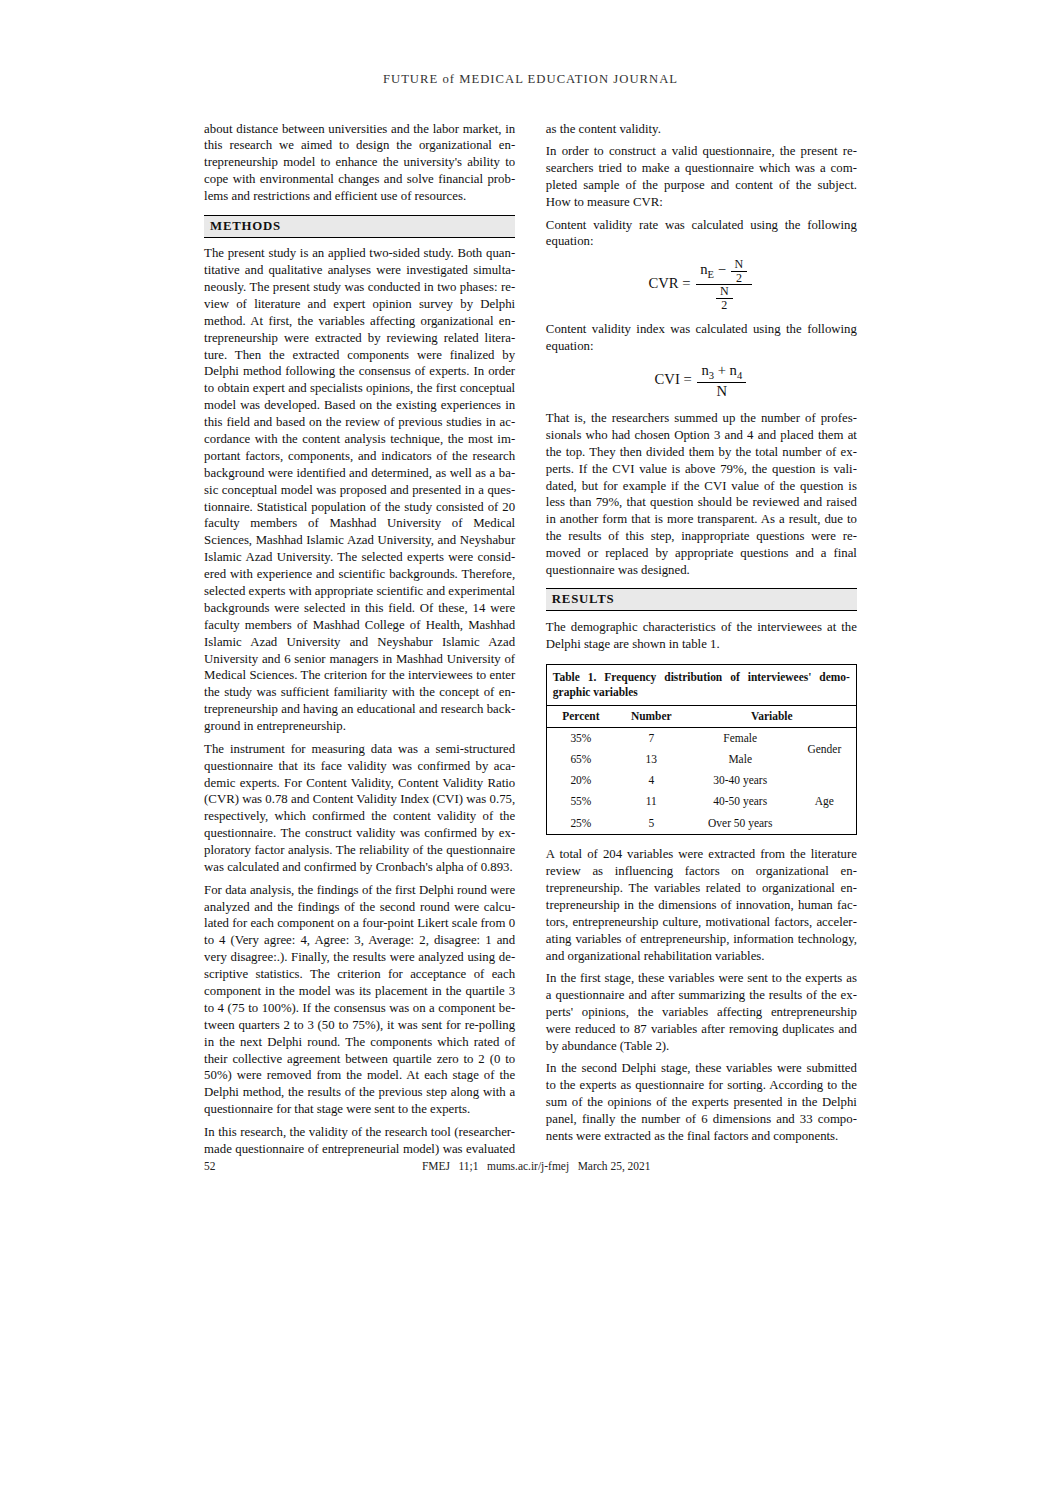FUTURE of MEDICAL EDUCATION JOURNAL
about distance between universities and the labor market, in this research we aimed to design the organizational entrepreneurship model to enhance the university's ability to cope with environmental changes and solve financial problems and restrictions and efficient use of resources.
METHODS
The present study is an applied two-sided study. Both quantitative and qualitative analyses were investigated simultaneously. The present study was conducted in two phases: review of literature and expert opinion survey by Delphi method. At first, the variables affecting organizational entrepreneurship were extracted by reviewing related literature. Then the extracted components were finalized by Delphi method following the consensus of experts. In order to obtain expert and specialists opinions, the first conceptual model was developed. Based on the existing experiences in this field and based on the review of previous studies in accordance with the content analysis technique, the most important factors, components, and indicators of the research background were identified and determined, as well as a basic conceptual model was proposed and presented in a questionnaire. Statistical population of the study consisted of 20 faculty members of Mashhad University of Medical Sciences, Mashhad Islamic Azad University, and Neyshabur Islamic Azad University. The selected experts were considered with experience and scientific backgrounds. Therefore, selected experts with appropriate scientific and experimental backgrounds were selected in this field. Of these, 14 were faculty members of Mashhad College of Health, Mashhad Islamic Azad University and Neyshabur Islamic Azad University and 6 senior managers in Mashhad University of Medical Sciences. The criterion for the interviewees to enter the study was sufficient familiarity with the concept of entrepreneurship and having an educational and research background in entrepreneurship.
The instrument for measuring data was a semi-structured questionnaire that its face validity was confirmed by academic experts. For Content Validity, Content Validity Ratio (CVR) was 0.78 and Content Validity Index (CVI) was 0.75, respectively, which confirmed the content validity of the questionnaire. The construct validity was confirmed by exploratory factor analysis. The reliability of the questionnaire was calculated and confirmed by Cronbach's alpha of 0.893.
For data analysis, the findings of the first Delphi round were analyzed and the findings of the second round were calculated for each component on a four-point Likert scale from 0 to 4 (Very agree: 4, Agree: 3, Average: 2, disagree: 1 and very disagree:.). Finally, the results were analyzed using descriptive statistics. The criterion for acceptance of each component in the model was its placement in the quartile 3 to 4 (75 to 100%). If the consensus was on a component between quarters 2 to 3 (50 to 75%), it was sent for re-polling in the next Delphi round. The components which rated of their collective agreement between quartile zero to 2 (0 to 50%) were removed from the model. At each stage of the Delphi method, the results of the previous step along with a questionnaire for that stage were sent to the experts.
In this research, the validity of the research tool (researcher-made questionnaire of entrepreneurial model) was evaluated as the content validity.
In order to construct a valid questionnaire, the present researchers tried to make a questionnaire which was a completed sample of the purpose and content of the subject. How to measure CVR:
Content validity rate was calculated using the following equation:
CVR = nE − N 2 N 2
Content validity index was calculated using the following equation:
CVI = n3 + n4 N
That is, the researchers summed up the number of professionals who had chosen Option 3 and 4 and placed them at the top. They then divided them by the total number of experts. If the CVI value is above 79%, the question is validated, but for example if the CVI value of the question is less than 79%, that question should be reviewed and raised in another form that is more transparent. As a result, due to the results of this step, inappropriate questions were removed or replaced by appropriate questions and a final questionnaire was designed.
RESULTS
The demographic characteristics of the interviewees at the Delphi stage are shown in table 1.
Table 1. Frequency distribution of interviewees' demographic variables
| Percent | Number | Variable |
| --- | --- | --- |
| 35% | 7 | Female | Gender |
| 65% | 13 | Male |
| 20% | 4 | 30-40 years | Age |
| 55% | 11 | 40-50 years |
| 25% | 5 | Over 50 years |
A total of 204 variables were extracted from the literature review as influencing factors on organizational entrepreneurship. The variables related to organizational entrepreneurship in the dimensions of innovation, human factors, entrepreneurship culture, motivational factors, accelerating variables of entrepreneurship, information technology, and organizational rehabilitation variables.
In the first stage, these variables were sent to the experts as a questionnaire and after summarizing the results of the experts' opinions, the variables affecting entrepreneurship were reduced to 87 variables after removing duplicates and by abundance (Table 2).
In the second Delphi stage, these variables were submitted to the experts as questionnaire for sorting. According to the sum of the opinions of the experts presented in the Delphi panel, finally the number of 6 dimensions and 33 components were extracted as the final factors and components.
52
FMEJ 11;1 mums.ac.ir/j-fmej March 25, 2021